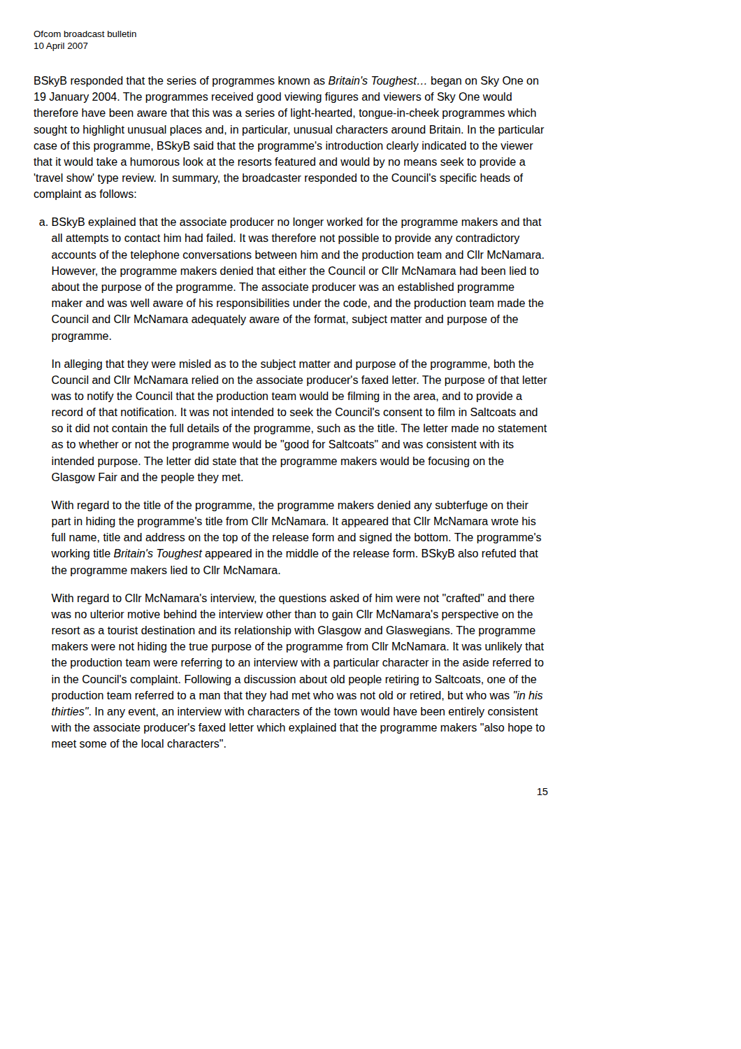Ofcom broadcast bulletin
10 April 2007
BSkyB responded that the series of programmes known as Britain's Toughest… began on Sky One on 19 January 2004. The programmes received good viewing figures and viewers of Sky One would therefore have been aware that this was a series of light-hearted, tongue-in-cheek programmes which sought to highlight unusual places and, in particular, unusual characters around Britain. In the particular case of this programme, BSkyB said that the programme's introduction clearly indicated to the viewer that it would take a humorous look at the resorts featured and would by no means seek to provide a 'travel show' type review. In summary, the broadcaster responded to the Council's specific heads of complaint as follows:
BSkyB explained that the associate producer no longer worked for the programme makers and that all attempts to contact him had failed. It was therefore not possible to provide any contradictory accounts of the telephone conversations between him and the production team and Cllr McNamara. However, the programme makers denied that either the Council or Cllr McNamara had been lied to about the purpose of the programme. The associate producer was an established programme maker and was well aware of his responsibilities under the code, and the production team made the Council and Cllr McNamara adequately aware of the format, subject matter and purpose of the programme.
In alleging that they were misled as to the subject matter and purpose of the programme, both the Council and Cllr McNamara relied on the associate producer's faxed letter. The purpose of that letter was to notify the Council that the production team would be filming in the area, and to provide a record of that notification. It was not intended to seek the Council's consent to film in Saltcoats and so it did not contain the full details of the programme, such as the title. The letter made no statement as to whether or not the programme would be "good for Saltcoats" and was consistent with its intended purpose. The letter did state that the programme makers would be focusing on the Glasgow Fair and the people they met.
With regard to the title of the programme, the programme makers denied any subterfuge on their part in hiding the programme's title from Cllr McNamara. It appeared that Cllr McNamara wrote his full name, title and address on the top of the release form and signed the bottom. The programme's working title Britain's Toughest appeared in the middle of the release form. BSkyB also refuted that the programme makers lied to Cllr McNamara.
With regard to Cllr McNamara's interview, the questions asked of him were not "crafted" and there was no ulterior motive behind the interview other than to gain Cllr McNamara's perspective on the resort as a tourist destination and its relationship with Glasgow and Glaswegians. The programme makers were not hiding the true purpose of the programme from Cllr McNamara. It was unlikely that the production team were referring to an interview with a particular character in the aside referred to in the Council's complaint. Following a discussion about old people retiring to Saltcoats, one of the production team referred to a man that they had met who was not old or retired, but who was "in his thirties". In any event, an interview with characters of the town would have been entirely consistent with the associate producer's faxed letter which explained that the programme makers "also hope to meet some of the local characters".
15